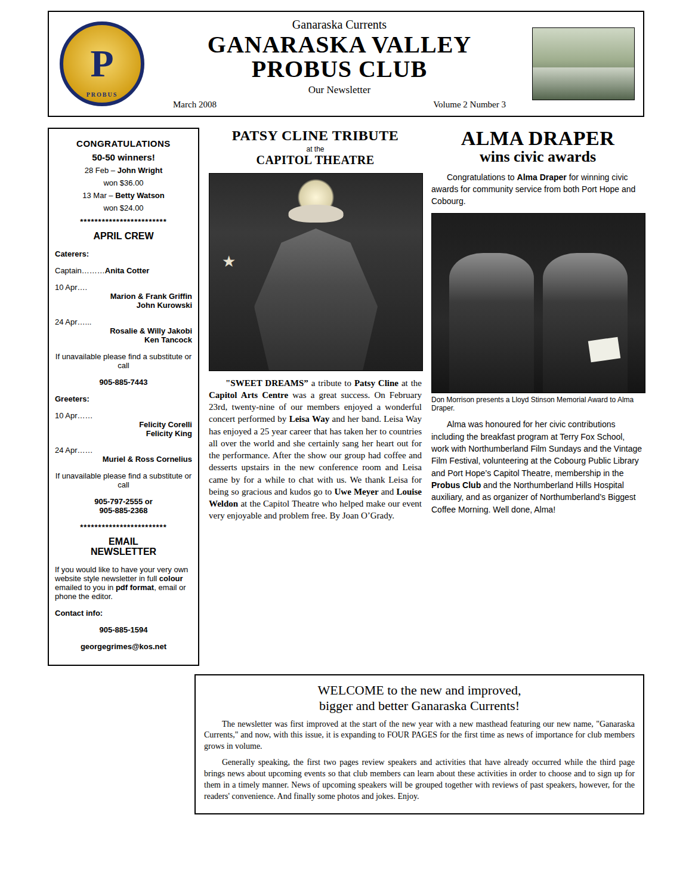P PROBUS
Ganaraska Currents
GANARASKA VALLEY
PROBUS CLUB
Our Newsletter
March 2008 Volume 2 Number 3
CONGRATULATIONS
50-50 winners!
28 Feb – John Wright
won $36.00
13 Mar – Betty Watson
won $24.00
************************
APRIL CREW
Caterers:
Captain………Anita Cotter
10 Apr….Marion & Frank Griffin John Kurowski
24 Apr…...Rosalie & Willy Jakobi Ken Tancock
If unavailable please find a substitute or call
905-885-7443
Greeters:
10 Apr……Felicity Corelli Felicity King
24 Apr……Muriel & Ross Cornelius
If unavailable please find a substitute or call
905-797-2555 or
905-885-2368
************************
EMAIL
NEWSLETTER
If you would like to have your very own website style newsletter in full colour emailed to you in pdf format, email or phone the editor.
Contact info:
905-885-1594
georgegrimes@kos.net
PATSY CLINE TRIBUTE
at the
CAPITOL THEATRE
★
"SWEET DREAMS” a tribute to Patsy Cline at the Capitol Arts Centre was a great success. On February 23rd, twenty-nine of our members enjoyed a wonderful concert performed by Leisa Way and her band. Leisa Way has enjoyed a 25 year career that has taken her to countries all over the world and she certainly sang her heart out for the performance. After the show our group had coffee and desserts upstairs in the new conference room and Leisa came by for a while to chat with us. We thank Leisa for being so gracious and kudos go to Uwe Meyer and Louise Weldon at the Capitol Theatre who helped make our event very enjoyable and problem free. By Joan O’Grady.
ALMA DRAPER wins civic awards
Congratulations to Alma Draper for winning civic awards for community service from both Port Hope and Cobourg.
Don Morrison presents a Lloyd Stinson Memorial Award to Alma Draper.
Alma was honoured for her civic contributions including the breakfast program at Terry Fox School, work with Northumberland Film Sundays and the Vintage Film Festival, volunteering at the Cobourg Public Library and Port Hope’s Capitol Theatre, membership in the Probus Club and the Northumberland Hills Hospital auxiliary, and as organizer of Northumberland’s Biggest Coffee Morning. Well done, Alma!
WELCOME to the new and improved,
bigger and better Ganaraska Currents!
The newsletter was first improved at the start of the new year with a new masthead featuring our new name, "Ganaraska Currents," and now, with this issue, it is expanding to FOUR PAGES for the first time as news of importance for club members grows in volume.
Generally speaking, the first two pages review speakers and activities that have already occurred while the third page brings news about upcoming events so that club members can learn about these activities in order to choose and to sign up for them in a timely manner. News of upcoming speakers will be grouped together with reviews of past speakers, however, for the readers' convenience. And finally some photos and jokes. Enjoy.